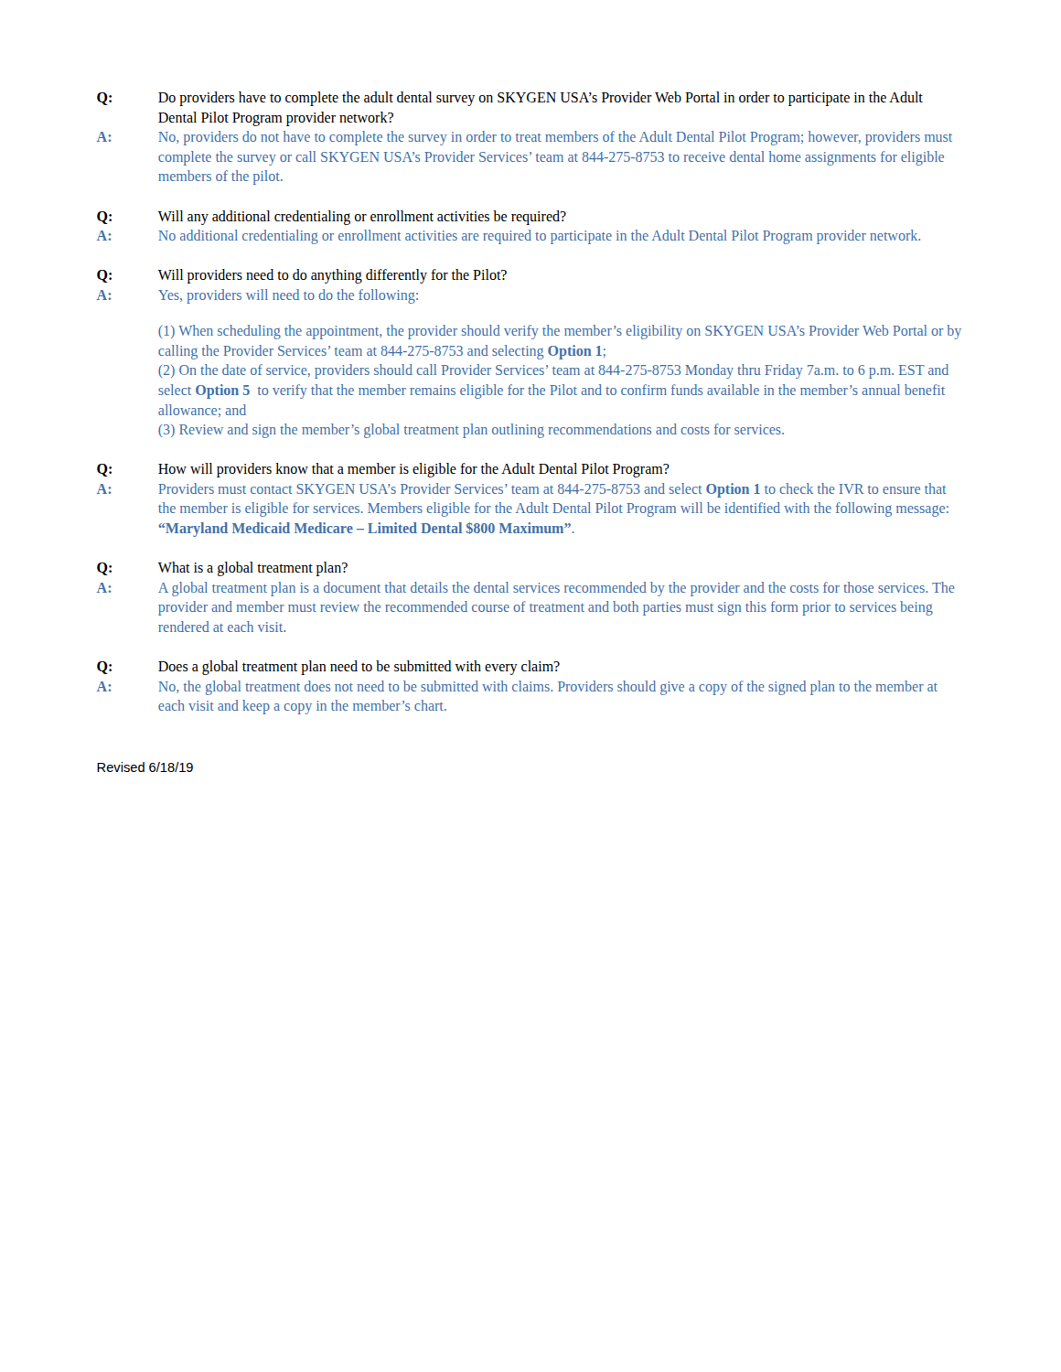| Q: | Do providers have to complete the adult dental survey on SKYGEN USA’s Provider Web Portal in order to participate in the Adult Dental Pilot Program provider network? |
| A: | No, providers do not have to complete the survey in order to treat members of the Adult Dental Pilot Program; however, providers must complete the survey or call SKYGEN USA’s Provider Services’ team at 844-275-8753 to receive dental home assignments for eligible members of the pilot. |
| Q: | Will any additional credentialing or enrollment activities be required? |
| A: | No additional credentialing or enrollment activities are required to participate in the Adult Dental Pilot Program provider network. |
| Q: | Will providers need to do anything differently for the Pilot? |
| A: | Yes, providers will need to do the following: (1) When scheduling the appointment, the provider should verify the member’s eligibility on SKYGEN USA’s Provider Web Portal or by calling the Provider Services’ team at 844-275-8753 and selecting Option 1 ; (2) On the date of service, providers should call Provider Services’ team at 844-275-8753 Monday thru Friday 7a.m. to 6 p.m. EST and select Option 5 to verify that the member remains eligible for the Pilot and to confirm funds available in the member’s annual benefit allowance; and (3) Review and sign the member’s global treatment plan outlining recommendations and costs for services. |
| Q: | How will providers know that a member is eligible for the Adult Dental Pilot Program? |
| A: | Providers must contact SKYGEN USA’s Provider Services’ team at 844-275-8753 and select Option 1 to check the IVR to ensure that the member is eligible for services. Members eligible for the Adult Dental Pilot Program will be identified with the following message: “Maryland Medicaid Medicare – Limited Dental $800 Maximum” . |
| Q: | What is a global treatment plan? |
| A: | A global treatment plan is a document that details the dental services recommended by the provider and the costs for those services. The provider and member must review the recommended course of treatment and both parties must sign this form prior to services being rendered at each visit. |
| Q: | Does a global treatment plan need to be submitted with every claim? |
| A: | No, the global treatment does not need to be submitted with claims. Providers should give a copy of the signed plan to the member at each visit and keep a copy in the member’s chart. |
Revised 6/18/19